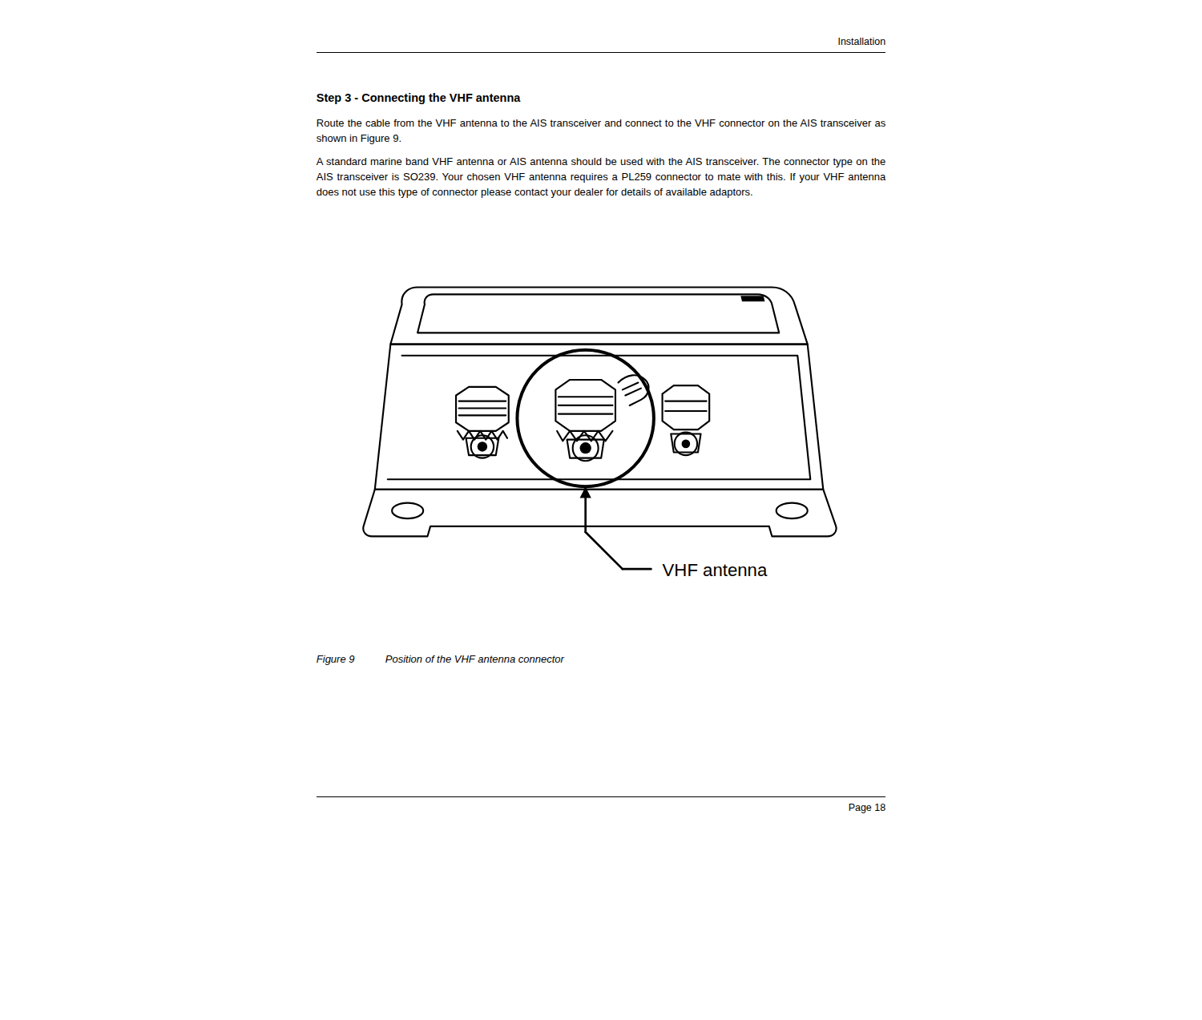Installation
Step 3 - Connecting the VHF antenna
Route the cable from the VHF antenna to the AIS transceiver and connect to the VHF connector on the AIS transceiver as shown in Figure 9.
A standard marine band VHF antenna or AIS antenna should be used with the AIS transceiver. The connector type on the AIS transceiver is SO239. Your chosen VHF antenna requires a PL259 connector to mate with this. If your VHF antenna does not use this type of connector please contact your dealer for details of available adaptors.
VHF antenna
Figure 9 Position of the VHF antenna connector
Page 18